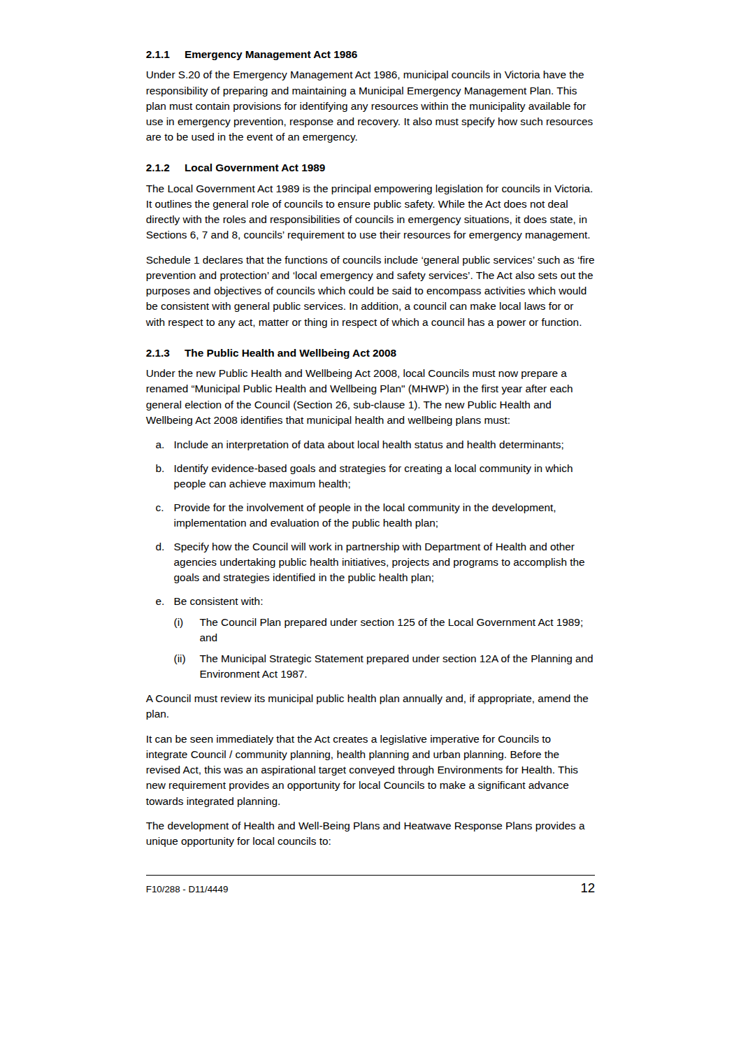2.1.1 Emergency Management Act 1986
Under S.20 of the Emergency Management Act 1986, municipal councils in Victoria have the responsibility of preparing and maintaining a Municipal Emergency Management Plan. This plan must contain provisions for identifying any resources within the municipality available for use in emergency prevention, response and recovery. It also must specify how such resources are to be used in the event of an emergency.
2.1.2 Local Government Act 1989
The Local Government Act 1989 is the principal empowering legislation for councils in Victoria. It outlines the general role of councils to ensure public safety. While the Act does not deal directly with the roles and responsibilities of councils in emergency situations, it does state, in Sections 6, 7 and 8, councils’ requirement to use their resources for emergency management.
Schedule 1 declares that the functions of councils include ‘general public services’ such as ‘fire prevention and protection’ and ‘local emergency and safety services’. The Act also sets out the purposes and objectives of councils which could be said to encompass activities which would be consistent with general public services. In addition, a council can make local laws for or with respect to any act, matter or thing in respect of which a council has a power or function.
2.1.3 The Public Health and Wellbeing Act 2008
Under the new Public Health and Wellbeing Act 2008, local Councils must now prepare a renamed “Municipal Public Health and Wellbeing Plan" (MHWP) in the first year after each general election of the Council (Section 26, sub-clause 1). The new Public Health and Wellbeing Act 2008 identifies that municipal health and wellbeing plans must:
a. Include an interpretation of data about local health status and health determinants;
b. Identify evidence-based goals and strategies for creating a local community in which people can achieve maximum health;
c. Provide for the involvement of people in the local community in the development, implementation and evaluation of the public health plan;
d. Specify how the Council will work in partnership with Department of Health and other agencies undertaking public health initiatives, projects and programs to accomplish the goals and strategies identified in the public health plan;
e. Be consistent with:
(i) The Council Plan prepared under section 125 of the Local Government Act 1989; and
(ii) The Municipal Strategic Statement prepared under section 12A of the Planning and Environment Act 1987.
A Council must review its municipal public health plan annually and, if appropriate, amend the plan.
It can be seen immediately that the Act creates a legislative imperative for Councils to integrate Council / community planning, health planning and urban planning. Before the revised Act, this was an aspirational target conveyed through Environments for Health. This new requirement provides an opportunity for local Councils to make a significant advance towards integrated planning.
The development of Health and Well-Being Plans and Heatwave Response Plans provides a unique opportunity for local councils to:
F10/288 - D11/4449 12